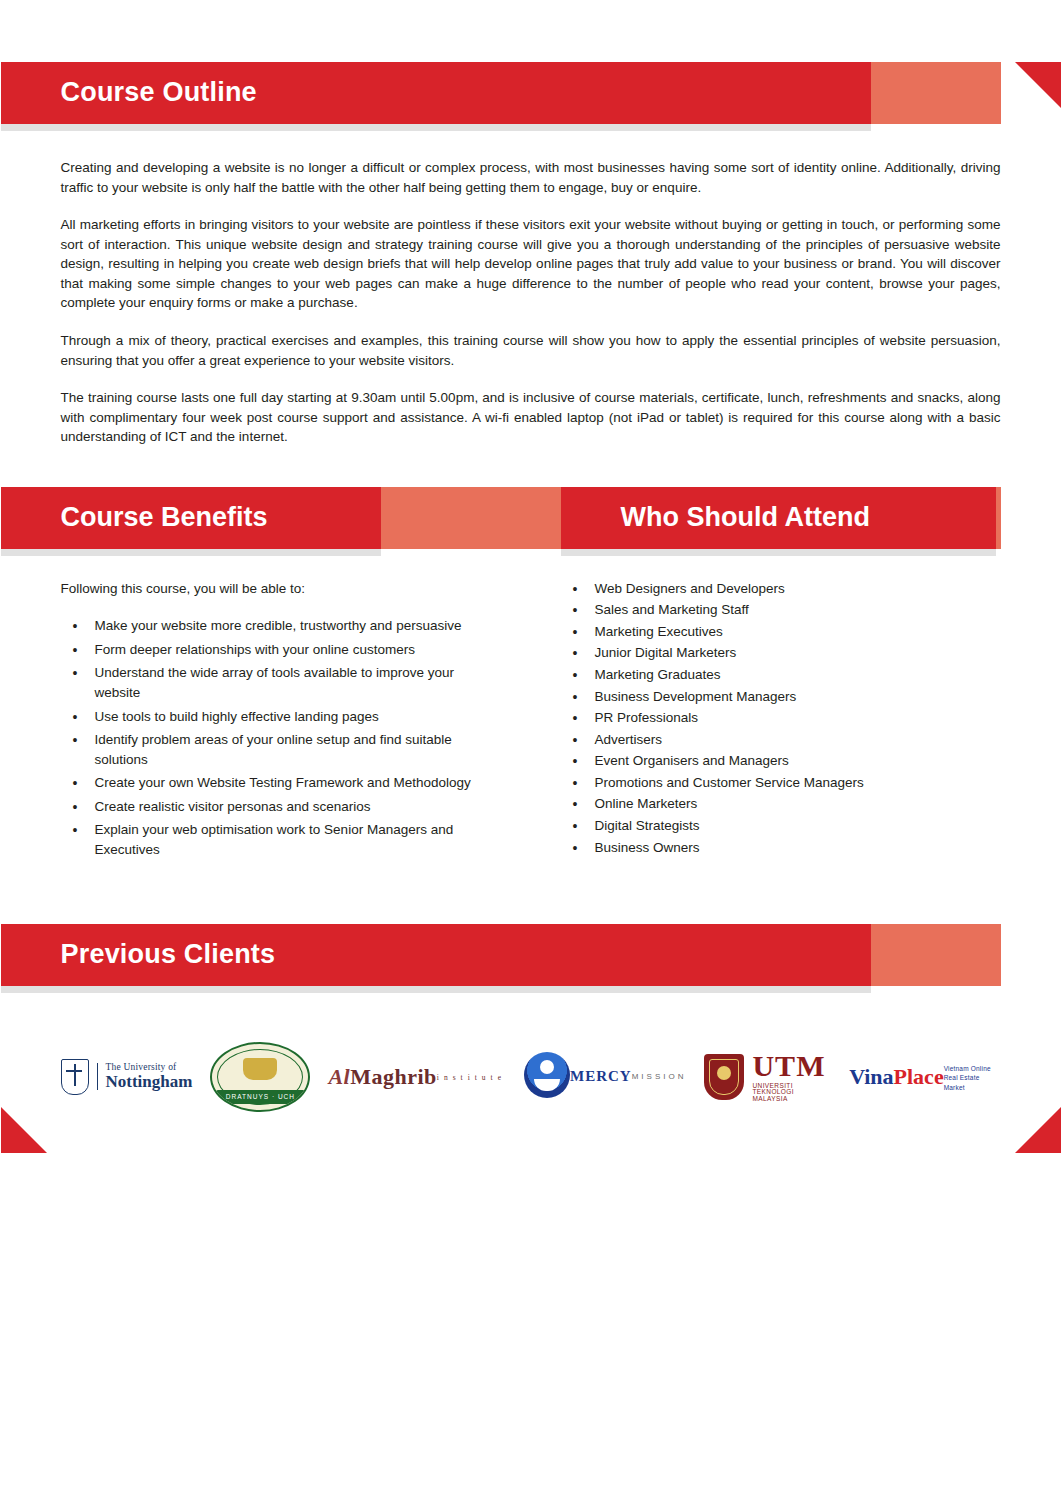Course Outline
Creating and developing a website is no longer a difficult or complex process, with most businesses having some sort of identity online. Additionally, driving traffic to your website is only half the battle with the other half being getting them to engage, buy or enquire.
All marketing efforts in bringing visitors to your website are pointless if these visitors exit your website without buying or getting in touch, or performing some sort of interaction. This unique website design and strategy training course will give you a thorough understanding of the principles of persuasive website design, resulting in helping you create web design briefs that will help develop online pages that truly add value to your business or brand. You will discover that making some simple changes to your web pages can make a huge difference to the number of people who read your content, browse your pages, complete your enquiry forms or make a purchase.
Through a mix of theory, practical exercises and examples, this training course will show you how to apply the essential principles of website persuasion, ensuring that you offer a great experience to your website visitors.
The training course lasts one full day starting at 9.30am until 5.00pm, and is inclusive of course materials, certificate, lunch, refreshments and snacks, along with complimentary four week post course support and assistance. A wi-fi enabled laptop (not iPad or tablet) is required for this course along with a basic understanding of ICT and the internet.
Course Benefits
Who Should Attend
Following this course, you will be able to:
Make your website more credible, trustworthy and persuasive
Form deeper relationships with your online customers
Understand the wide array of tools available to improve your website
Use tools to build highly effective landing pages
Identify problem areas of your online setup and find suitable solutions
Create your own Website Testing Framework and Methodology
Create realistic visitor personas and scenarios
Explain your web optimisation work to Senior Managers and Executives
Web Designers and Developers
Sales and Marketing Staff
Marketing Executives
Junior Digital Marketers
Marketing Graduates
Business Development Managers
PR Professionals
Advertisers
Event Organisers and Managers
Promotions and Customer Service Managers
Online Marketers
Digital Strategists
Business Owners
Previous Clients
The University of Nottingham
DRATNUYS · UCH
Al Maghrib
institute
MERCY
MISSION
UTM UNIVERSITI TEKNOLOGI MALAYSIA
Vina Place
Vietnam Online Real Estate Market